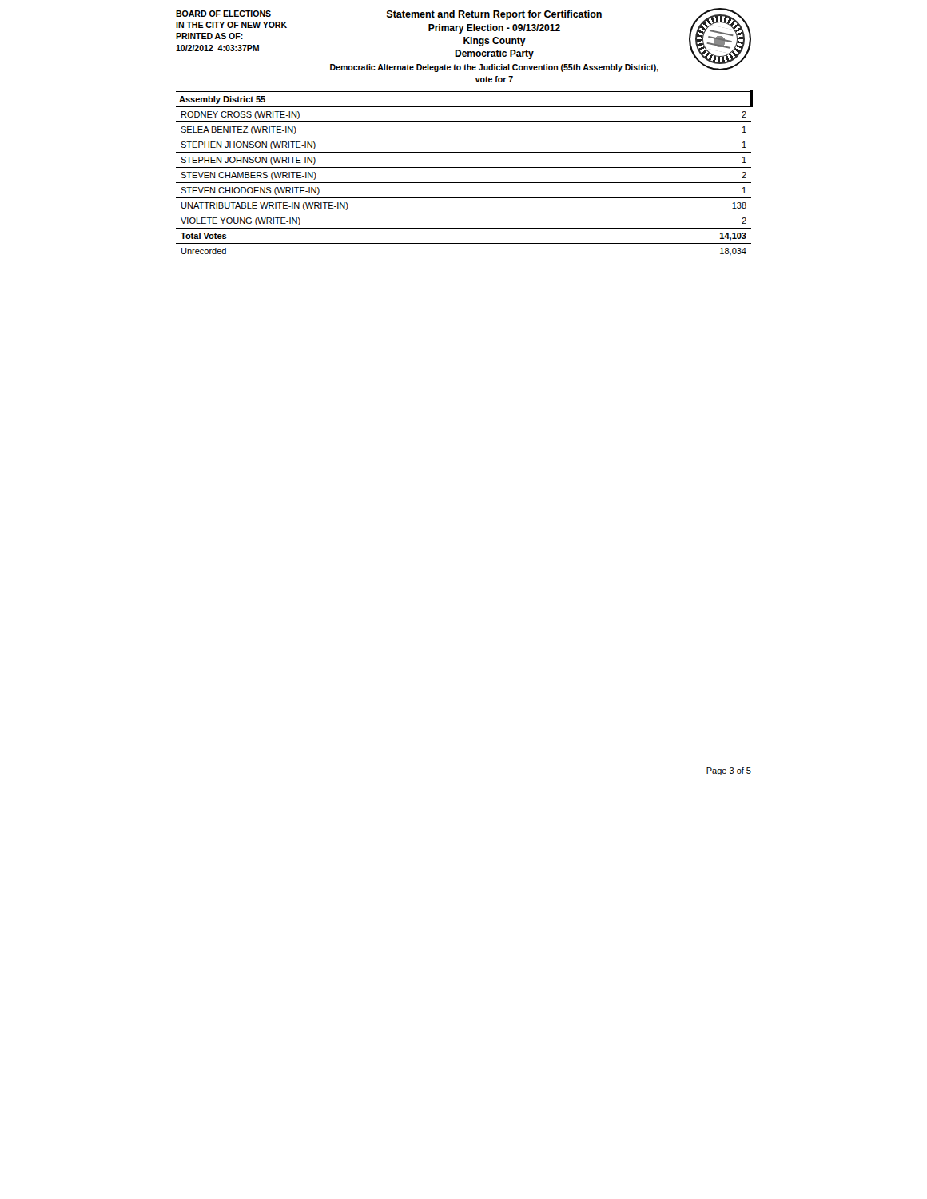BOARD OF ELECTIONS
IN THE CITY OF NEW YORK
PRINTED AS OF:
10/2/2012 4:03:37PM
Statement and Return Report for Certification
Primary Election - 09/13/2012
Kings County
Democratic Party
Democratic Alternate Delegate to the Judicial Convention (55th Assembly District), vote for 7
Assembly District 55
| RODNEY CROSS (WRITE-IN) | 2 |
| SELEA BENITEZ (WRITE-IN) | 1 |
| STEPHEN JHONSON (WRITE-IN) | 1 |
| STEPHEN JOHNSON (WRITE-IN) | 1 |
| STEVEN CHAMBERS (WRITE-IN) | 2 |
| STEVEN CHIODOENS (WRITE-IN) | 1 |
| UNATTRIBUTABLE WRITE-IN (WRITE-IN) | 138 |
| VIOLETE YOUNG (WRITE-IN) | 2 |
| Total Votes | 14,103 |
| Unrecorded | 18,034 |
Page 3 of 5